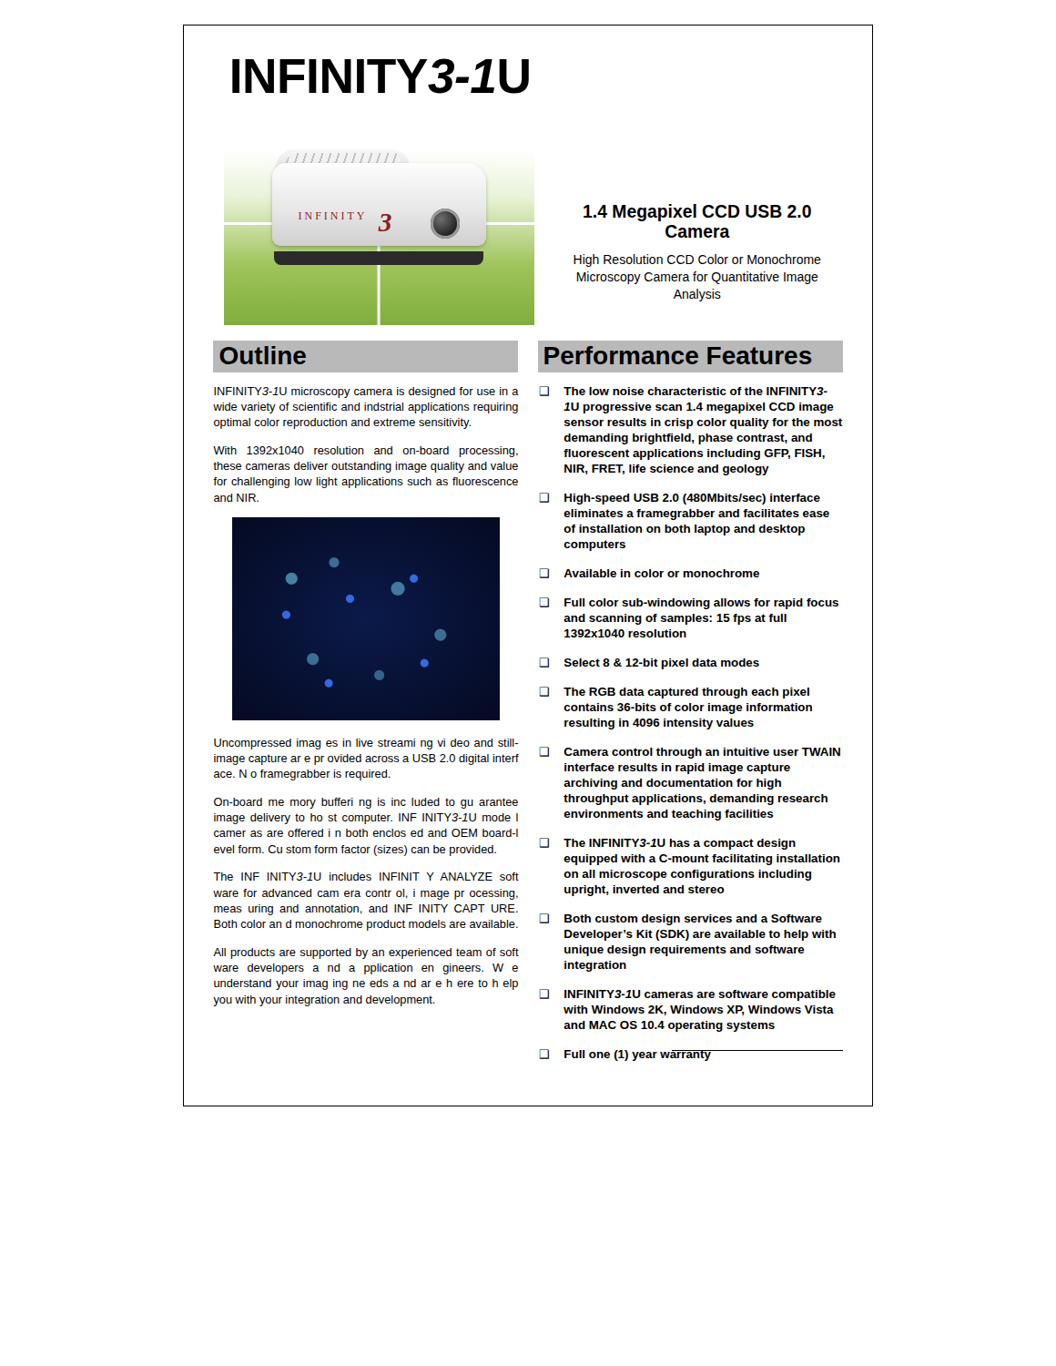INFINITY3-1 U
INFINITY
3
1.4 Megapixel CCD USB 2.0 Camera
High Resolution CCD Color or Monochrome
Microscopy Camera for Quantitative Image Analysis
Outline
Performance Features
INFINITY3-1 U microscopy camera is designed for use in a wide variety of scientific and indstrial applications requiring optimal color reproduction and extreme sensitivity.
With 1392x1040 resolution and on-board processing, these cameras deliver outstanding image quality and value for challenging low light applications such as fluorescence and NIR.
Uncompressed imag es in live streami ng vi deo and still- image capture ar e pr ovided across a USB 2.0 digital interf ace. N o framegrabber is required.
On-board me mory bufferi ng is inc luded to gu arantee image delivery to ho st computer. INF INITY3-1 U mode l camer as are offered i n both enclos ed and OEM board-l evel form. Cu stom form factor (sizes) can be provided.
The INF INITY3-1 U includes INFINIT Y ANALYZE soft ware for advanced cam era contr ol, i mage pr ocessing, meas uring and annotation, and INF INITY CAPT URE. Both color an d monochrome product models are available.
All products are supported by an experienced team of soft ware developers a nd a pplication en gineers. W e understand your imag ing ne eds a nd ar e h ere to h elp you with your integration and development.
The low noise characteristic of the INFINITY3-1 U progressive scan 1.4 megapixel CCD image sensor results in crisp color quality for the most demanding brightfield, phase contrast, and fluorescent applications including GFP, FISH, NIR, FRET, life science and geology
High-speed USB 2.0 (480Mbits/sec) interface eliminates a framegrabber and facilitates ease of installation on both laptop and desktop computers
Available in color or monochrome
Full color sub-windowing allows for rapid focus and scanning of samples: 15 fps at full 1392x1040 resolution
Select 8 & 12-bit pixel data modes
The RGB data captured through each pixel contains 36-bits of color image information resulting in 4096 intensity values
Camera control through an intuitive user TWAIN interface results in rapid image capture archiving and documentation for high throughput applications, demanding research environments and teaching facilities
The INFINITY3-1 U has a compact design equipped with a C-mount facilitating installation on all microscope configurations including upright, inverted and stereo
Both custom design services and a Software Developer’s Kit (SDK) are available to help with unique design requirements and software integration
INFINITY3-1 U cameras are software compatible with Windows 2K, Windows XP, Windows Vista and MAC OS 10.4 operating systems
Full one (1) year warranty